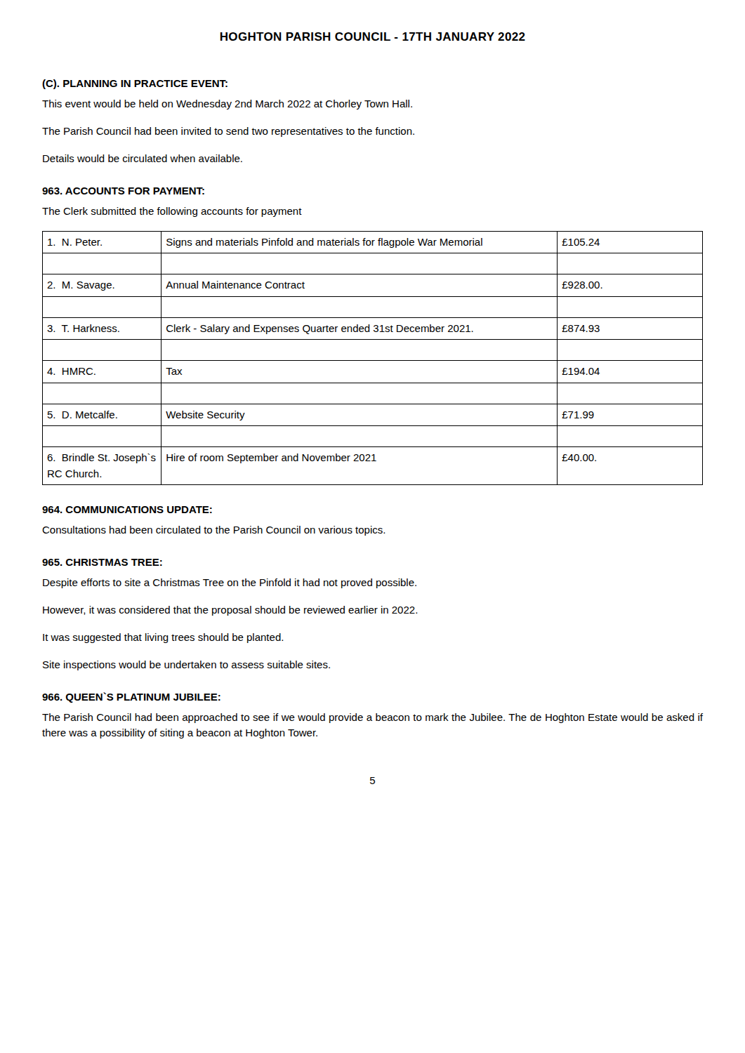HOGHTON PARISH COUNCIL - 17TH JANUARY 2022
(C). PLANNING IN PRACTICE EVENT:
This event would be held on Wednesday 2nd March 2022 at Chorley Town Hall.
The Parish Council had been invited to send two representatives to the function.
Details would be circulated when available.
963. ACCOUNTS FOR PAYMENT:
The Clerk submitted the following accounts for payment
| 1. N. Peter. | Signs and materials Pinfold and materials for flagpole War Memorial | £105.24 |
| 2. M. Savage. | Annual Maintenance Contract | £928.00. |
| 3. T. Harkness. | Clerk - Salary and Expenses Quarter ended 31st December 2021. | £874.93 |
| 4. HMRC. | Tax | £194.04 |
| 5. D. Metcalfe. | Website Security | £71.99 |
| 6. Brindle St. Joseph`s RC Church. | Hire of room September and November 2021 | £40.00. |
964. COMMUNICATIONS UPDATE:
Consultations had been circulated to the Parish Council on various topics.
965. CHRISTMAS TREE:
Despite efforts to site a Christmas Tree on the Pinfold it had not proved possible.
However, it was considered that the proposal should be reviewed earlier in 2022.
It was suggested that living trees should be planted.
Site inspections would be undertaken to assess suitable sites.
966. QUEEN`S PLATINUM JUBILEE:
The Parish Council had been approached to see if we would provide a beacon to mark the Jubilee. The de Hoghton Estate would be asked if there was a possibility of siting a beacon at Hoghton Tower.
5